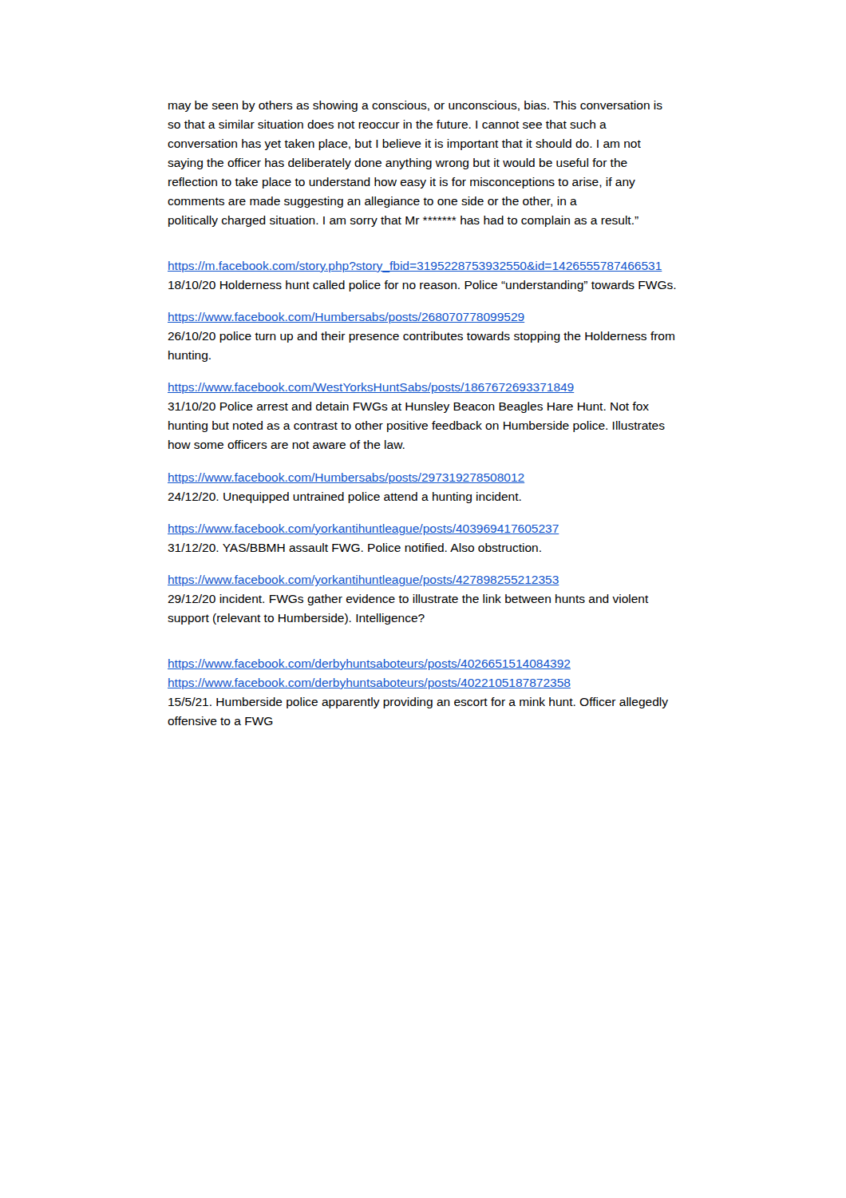may be seen by others as showing a conscious, or unconscious, bias. This conversation is so that a similar situation does not reoccur in the future. I cannot see that such a conversation has yet taken place, but I believe it is important that it should do. I am not saying the officer has deliberately done anything wrong but it would be useful for the reflection to take place to understand how easy it is for misconceptions to arise, if any comments are made suggesting an allegiance to one side or the other, in a
politically charged situation. I am sorry that Mr ******* has had to complain as a result.”
https://m.facebook.com/story.php?story_fbid=3195228753932550&id=1426555787466531 18/10/20 Holderness hunt called police for no reason. Police “understanding” towards FWGs.
https://www.facebook.com/Humbersabs/posts/268070778099529 26/10/20 police turn up and their presence contributes towards stopping the Holderness from hunting.
https://www.facebook.com/WestYorksHuntSabs/posts/1867672693371849 31/10/20 Police arrest and detain FWGs at Hunsley Beacon Beagles Hare Hunt. Not fox hunting but noted as a contrast to other positive feedback on Humberside police. Illustrates how some officers are not aware of the law.
https://www.facebook.com/Humbersabs/posts/297319278508012 24/12/20. Unequipped untrained police attend a hunting incident.
https://www.facebook.com/yorkantihuntleague/posts/403969417605237 31/12/20. YAS/BBMH assault FWG. Police notified. Also obstruction.
https://www.facebook.com/yorkantihuntleague/posts/427898255212353 29/12/20 incident. FWGs gather evidence to illustrate the link between hunts and violent support (relevant to Humberside). Intelligence?
https://www.facebook.com/derbyhuntsaboteurs/posts/4026651514084392 https://www.facebook.com/derbyhuntsaboteurs/posts/4022105187872358 15/5/21. Humberside police apparently providing an escort for a mink hunt. Officer allegedly offensive to a FWG